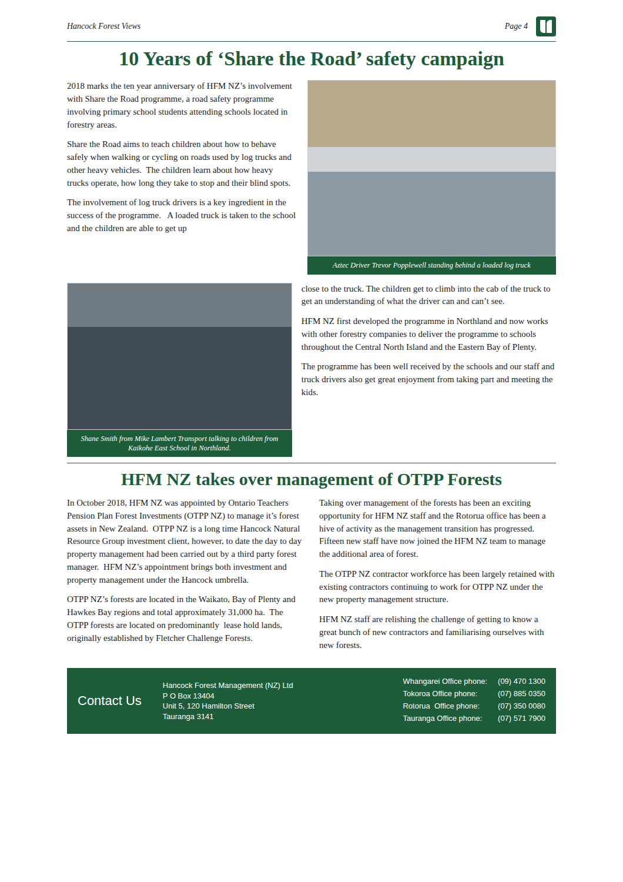Hancock Forest Views
Page 4
10 Years of ‘Share the Road’ safety campaign
2018 marks the ten year anniversary of HFM NZ’s involvement with Share the Road programme, a road safety programme involving primary school students attending schools located in forestry areas.
Share the Road aims to teach children about how to behave safely when walking or cycling on roads used by log trucks and other heavy vehicles. The children learn about how heavy trucks operate, how long they take to stop and their blind spots.
The involvement of log truck drivers is a key ingredient in the success of the programme. A loaded truck is taken to the school and the children are able to get up
Aztec Driver Trevor Popplewell standing behind a loaded log truck
Shane Smith from Mike Lambert Transport talking to children from Kaikohe East School in Northland.
close to the truck. The children get to climb into the cab of the truck to get an understanding of what the driver can and can’t see.
HFM NZ first developed the programme in Northland and now works with other forestry companies to deliver the programme to schools throughout the Central North Island and the Eastern Bay of Plenty.
The programme has been well received by the schools and our staff and truck drivers also get great enjoyment from taking part and meeting the kids.
HFM NZ takes over management of OTPP Forests
In October 2018, HFM NZ was appointed by Ontario Teachers Pension Plan Forest Investments (OTPP NZ) to manage it’s forest assets in New Zealand. OTPP NZ is a long time Hancock Natural Resource Group investment client, however, to date the day to day property management had been carried out by a third party forest manager. HFM NZ’s appointment brings both investment and property management under the Hancock umbrella.
OTPP NZ’s forests are located in the Waikato, Bay of Plenty and Hawkes Bay regions and total approximately 31,000 ha. The OTPP forests are located on predominantly lease hold lands, originally established by Fletcher Challenge Forests.
Taking over management of the forests has been an exciting opportunity for HFM NZ staff and the Rotorua office has been a hive of activity as the management transition has progressed. Fifteen new staff have now joined the HFM NZ team to manage the additional area of forest.
The OTPP NZ contractor workforce has been largely retained with existing contractors continuing to work for OTPP NZ under the new property management structure.
HFM NZ staff are relishing the challenge of getting to know a great bunch of new contractors and familiarising ourselves with new forests.
Contact Us
Hancock Forest Management (NZ) Ltd
P O Box 13404
Unit 5, 120 Hamilton Street
Tauranga 3141
| Whangarei Office phone: | (09) 470 1300 |
| Tokoroa Office phone: | (07) 885 0350 |
| Rotorua Office phone: | (07) 350 0080 |
| Tauranga Office phone: | (07) 571 7900 |